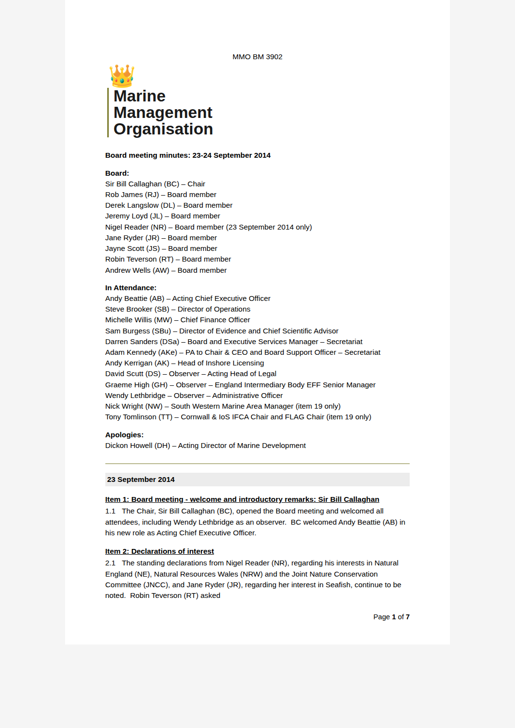MMO BM 3902
👑
Marine
Management
Organisation
Board meeting minutes: 23-24 September 2014
Board:
Sir Bill Callaghan (BC) – Chair
Rob James (RJ) – Board member
Derek Langslow (DL) – Board member
Jeremy Loyd (JL) – Board member
Nigel Reader (NR) – Board member (23 September 2014 only)
Jane Ryder (JR) – Board member
Jayne Scott (JS) – Board member
Robin Teverson (RT) – Board member
Andrew Wells (AW) – Board member
In Attendance:
Andy Beattie (AB) – Acting Chief Executive Officer
Steve Brooker (SB) – Director of Operations
Michelle Willis (MW) – Chief Finance Officer
Sam Burgess (SBu) – Director of Evidence and Chief Scientific Advisor
Darren Sanders (DSa) – Board and Executive Services Manager – Secretariat
Adam Kennedy (AKe) – PA to Chair & CEO and Board Support Officer – Secretariat
Andy Kerrigan (AK) – Head of Inshore Licensing
David Scutt (DS) – Observer – Acting Head of Legal
Graeme High (GH) – Observer – England Intermediary Body EFF Senior Manager
Wendy Lethbridge – Observer – Administrative Officer
Nick Wright (NW) – South Western Marine Area Manager (item 19 only)
Tony Tomlinson (TT) – Cornwall & IoS IFCA Chair and FLAG Chair (item 19 only)
Apologies:
Dickon Howell (DH) – Acting Director of Marine Development
23 September 2014
Item 1: Board meeting - welcome and introductory remarks: Sir Bill Callaghan
1.1 The Chair, Sir Bill Callaghan (BC), opened the Board meeting and welcomed all attendees, including Wendy Lethbridge as an observer. BC welcomed Andy Beattie (AB) in his new role as Acting Chief Executive Officer.
Item 2: Declarations of interest
2.1 The standing declarations from Nigel Reader (NR), regarding his interests in Natural England (NE), Natural Resources Wales (NRW) and the Joint Nature Conservation Committee (JNCC), and Jane Ryder (JR), regarding her interest in Seafish, continue to be noted. Robin Teverson (RT) asked
Page 1 of 7